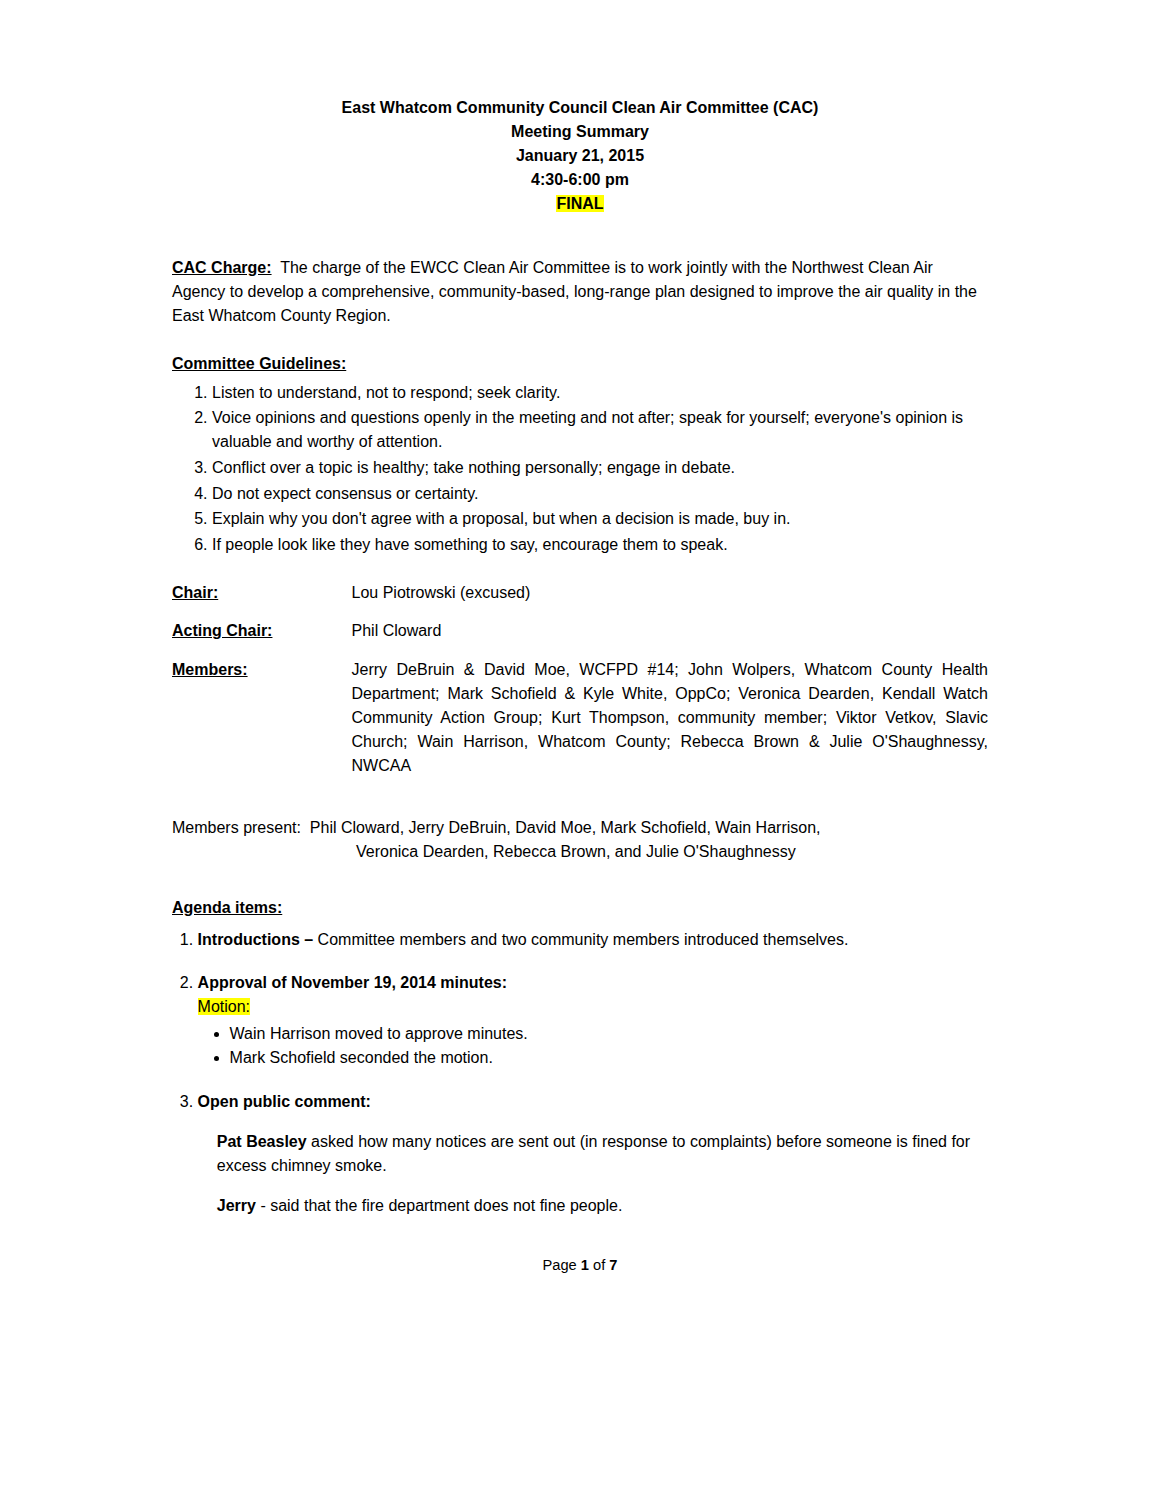East Whatcom Community Council Clean Air Committee (CAC)
Meeting Summary
January 21, 2015
4:30-6:00 pm
FINAL
CAC Charge:
The charge of the EWCC Clean Air Committee is to work jointly with the Northwest Clean Air Agency to develop a comprehensive, community-based, long-range plan designed to improve the air quality in the East Whatcom County Region.
Committee Guidelines:
Listen to understand, not to respond; seek clarity.
Voice opinions and questions openly in the meeting and not after; speak for yourself; everyone's opinion is valuable and worthy of attention.
Conflict over a topic is healthy; take nothing personally; engage in debate.
Do not expect consensus or certainty.
Explain why you don't agree with a proposal, but when a decision is made, buy in.
If people look like they have something to say, encourage them to speak.
| Chair: | Lou Piotrowski (excused) |
| Acting Chair: | Phil Cloward |
| Members: | Jerry DeBruin & David Moe, WCFPD #14; John Wolpers, Whatcom County Health Department; Mark Schofield & Kyle White, OppCo; Veronica Dearden, Kendall Watch Community Action Group; Kurt Thompson, community member; Viktor Vetkov, Slavic Church; Wain Harrison, Whatcom County; Rebecca Brown & Julie O'Shaughnessy, NWCAA |
Members present: Phil Cloward, Jerry DeBruin, David Moe, Mark Schofield, Wain Harrison, Veronica Dearden, Rebecca Brown, and Julie O'Shaughnessy
Agenda items:
Introductions – Committee members and two community members introduced themselves.
Approval of November 19, 2014 minutes:
Motion:
Wain Harrison moved to approve minutes.
Mark Schofield seconded the motion.
Open public comment:
Pat Beasley asked how many notices are sent out (in response to complaints) before someone is fined for excess chimney smoke.
Jerry - said that the fire department does not fine people.
Page 1 of 7